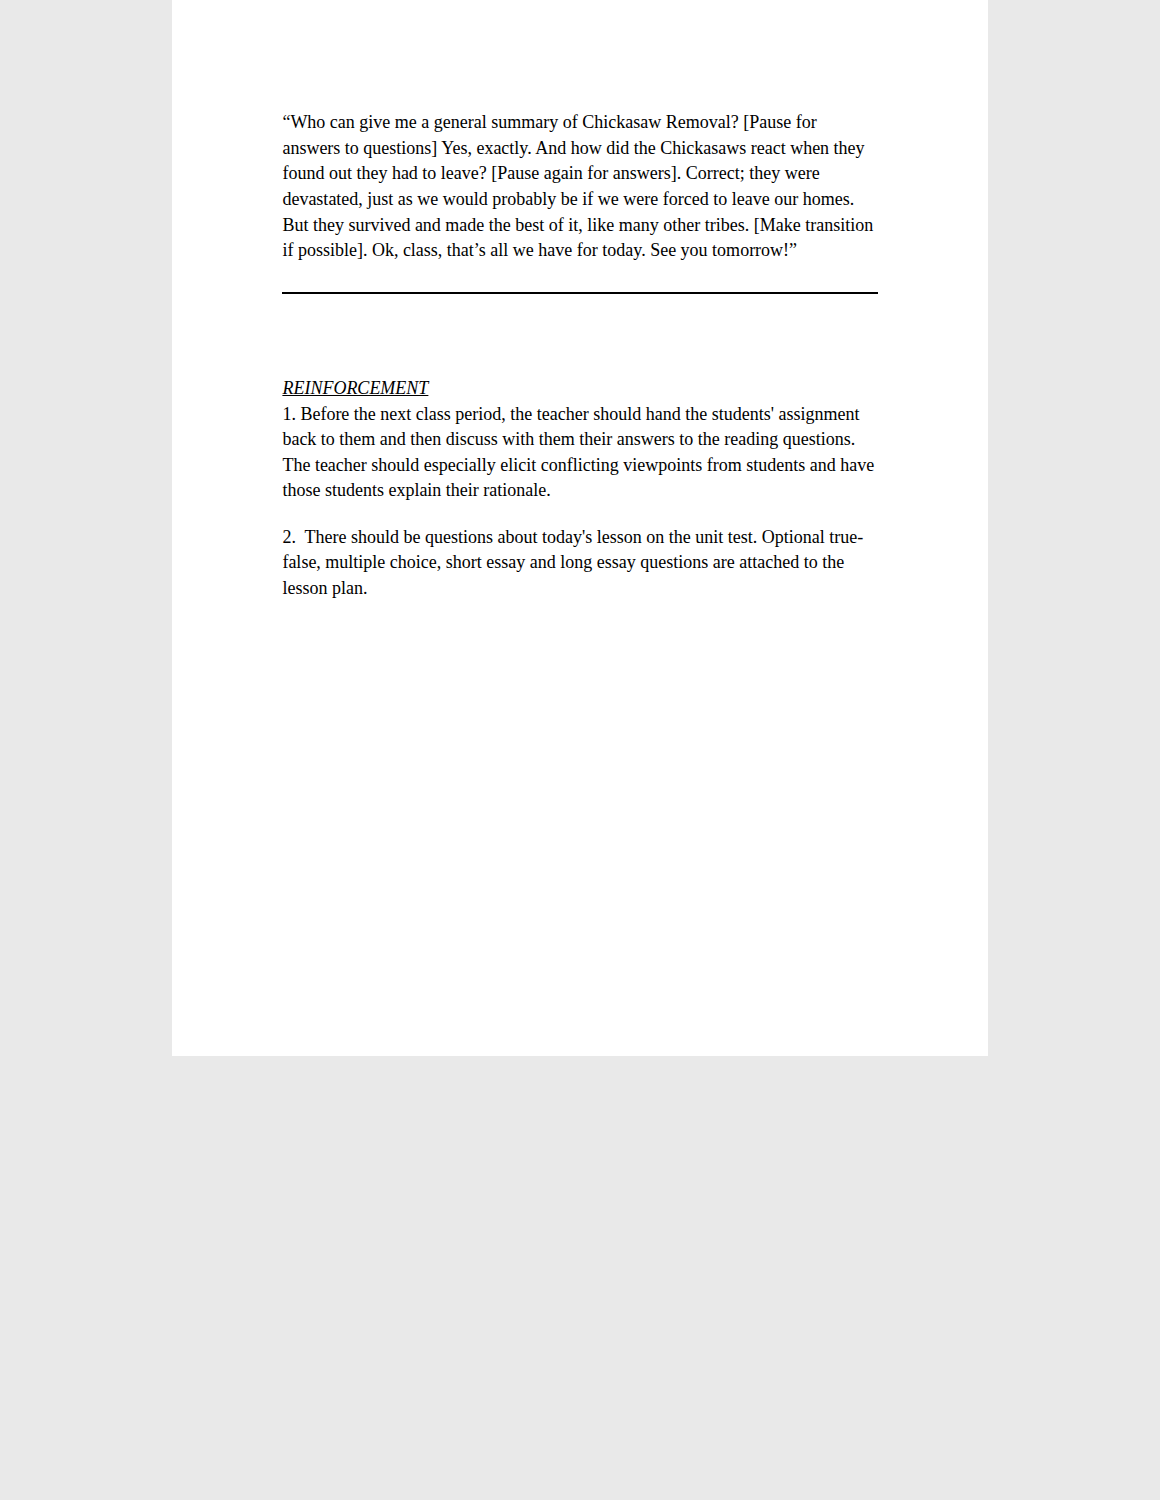“Who can give me a general summary of Chickasaw Removal? [Pause for answers to questions] Yes, exactly. And how did the Chickasaws react when they found out they had to leave? [Pause again for answers]. Correct; they were devastated, just as we would probably be if we were forced to leave our homes. But they survived and made the best of it, like many other tribes. [Make transition if possible]. Ok, class, that’s all we have for today. See you tomorrow!”
REINFORCEMENT
1. Before the next class period, the teacher should hand the students' assignment back to them and then discuss with them their answers to the reading questions. The teacher should especially elicit conflicting viewpoints from students and have those students explain their rationale.
2. There should be questions about today's lesson on the unit test. Optional true-false, multiple choice, short essay and long essay questions are attached to the lesson plan.